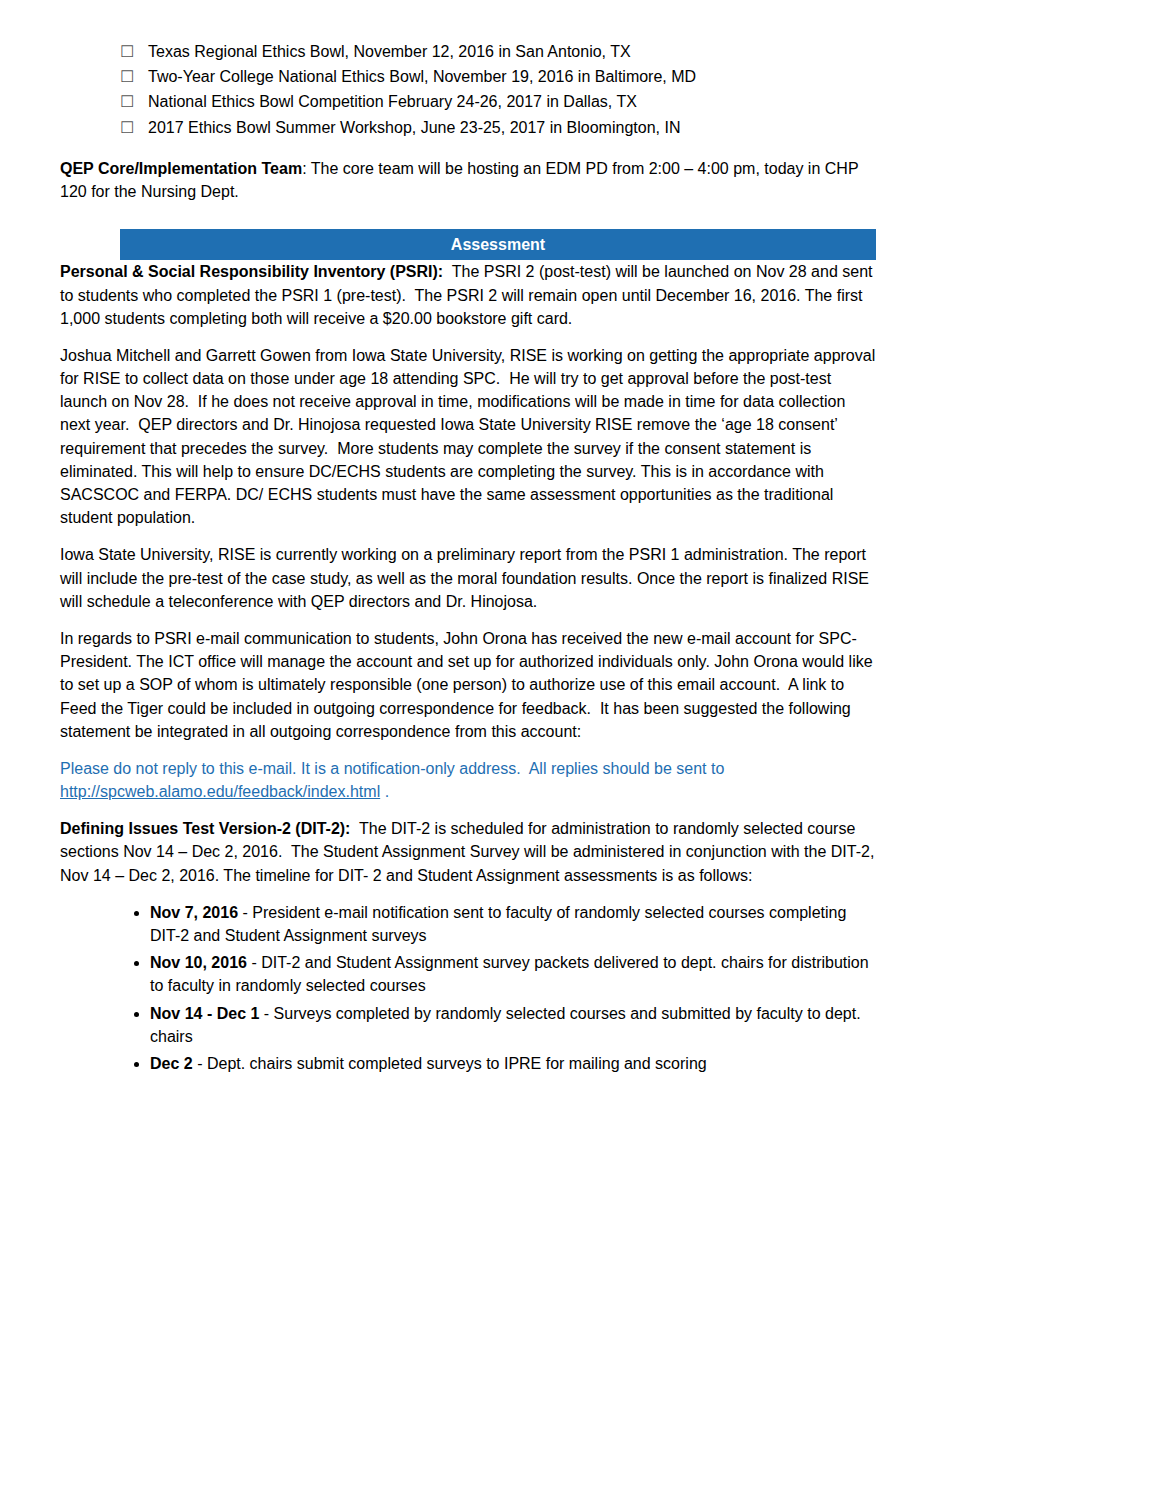Texas Regional Ethics Bowl, November 12, 2016 in San Antonio, TX
Two-Year College National Ethics Bowl, November 19, 2016 in Baltimore, MD
National Ethics Bowl Competition February 24-26, 2017 in Dallas, TX
2017 Ethics Bowl Summer Workshop, June 23-25, 2017 in Bloomington, IN
QEP Core/Implementation Team: The core team will be hosting an EDM PD from 2:00 – 4:00 pm, today in CHP 120 for the Nursing Dept.
Assessment
Personal & Social Responsibility Inventory (PSRI): The PSRI 2 (post-test) will be launched on Nov 28 and sent to students who completed the PSRI 1 (pre-test). The PSRI 2 will remain open until December 16, 2016. The first 1,000 students completing both will receive a $20.00 bookstore gift card.
Joshua Mitchell and Garrett Gowen from Iowa State University, RISE is working on getting the appropriate approval for RISE to collect data on those under age 18 attending SPC. He will try to get approval before the post-test launch on Nov 28. If he does not receive approval in time, modifications will be made in time for data collection next year. QEP directors and Dr. Hinojosa requested Iowa State University RISE remove the ‘age 18 consent’ requirement that precedes the survey. More students may complete the survey if the consent statement is eliminated. This will help to ensure DC/ECHS students are completing the survey. This is in accordance with SACSCOC and FERPA. DC/ ECHS students must have the same assessment opportunities as the traditional student population.
Iowa State University, RISE is currently working on a preliminary report from the PSRI 1 administration. The report will include the pre-test of the case study, as well as the moral foundation results. Once the report is finalized RISE will schedule a teleconference with QEP directors and Dr. Hinojosa.
In regards to PSRI e-mail communication to students, John Orona has received the new e-mail account for SPC-President. The ICT office will manage the account and set up for authorized individuals only. John Orona would like to set up a SOP of whom is ultimately responsible (one person) to authorize use of this email account. A link to Feed the Tiger could be included in outgoing correspondence for feedback. It has been suggested the following statement be integrated in all outgoing correspondence from this account:
Please do not reply to this e-mail. It is a notification-only address. All replies should be sent to http://spcweb.alamo.edu/feedback/index.html .
Defining Issues Test Version-2 (DIT-2): The DIT-2 is scheduled for administration to randomly selected course sections Nov 14 – Dec 2, 2016. The Student Assignment Survey will be administered in conjunction with the DIT-2, Nov 14 – Dec 2, 2016. The timeline for DIT- 2 and Student Assignment assessments is as follows:
Nov 7, 2016 - President e-mail notification sent to faculty of randomly selected courses completing DIT-2 and Student Assignment surveys
Nov 10, 2016 - DIT-2 and Student Assignment survey packets delivered to dept. chairs for distribution to faculty in randomly selected courses
Nov 14 - Dec 1 - Surveys completed by randomly selected courses and submitted by faculty to dept. chairs
Dec 2 - Dept. chairs submit completed surveys to IPRE for mailing and scoring